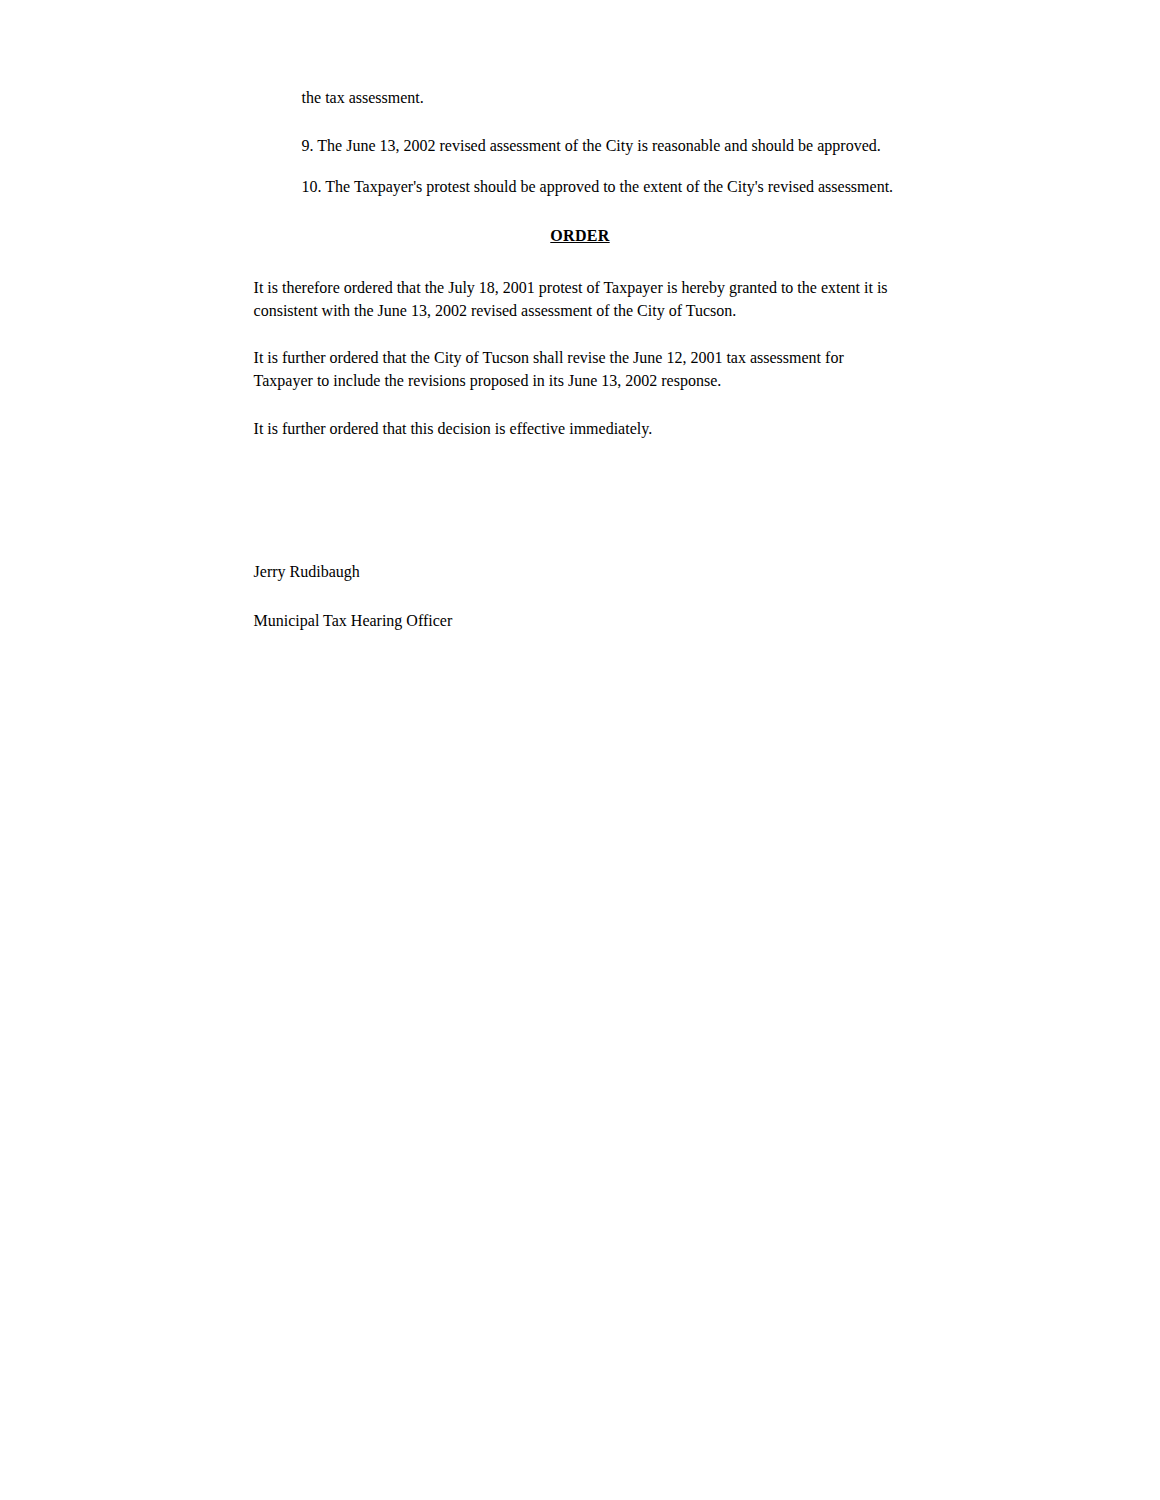the tax assessment.
9. The June 13, 2002 revised assessment of the City is reasonable and should be approved.
10. The Taxpayer's protest should be approved to the extent of the City's revised assessment.
ORDER
It is therefore ordered that the July 18, 2001 protest of Taxpayer is hereby granted to the extent it is consistent with the June 13, 2002 revised assessment of the City of Tucson.
It is further ordered that the City of Tucson shall revise the June 12, 2001 tax assessment for Taxpayer to include the revisions proposed in its June 13, 2002 response.
It is further ordered that this decision is effective immediately.
Jerry Rudibaugh
Municipal Tax Hearing Officer